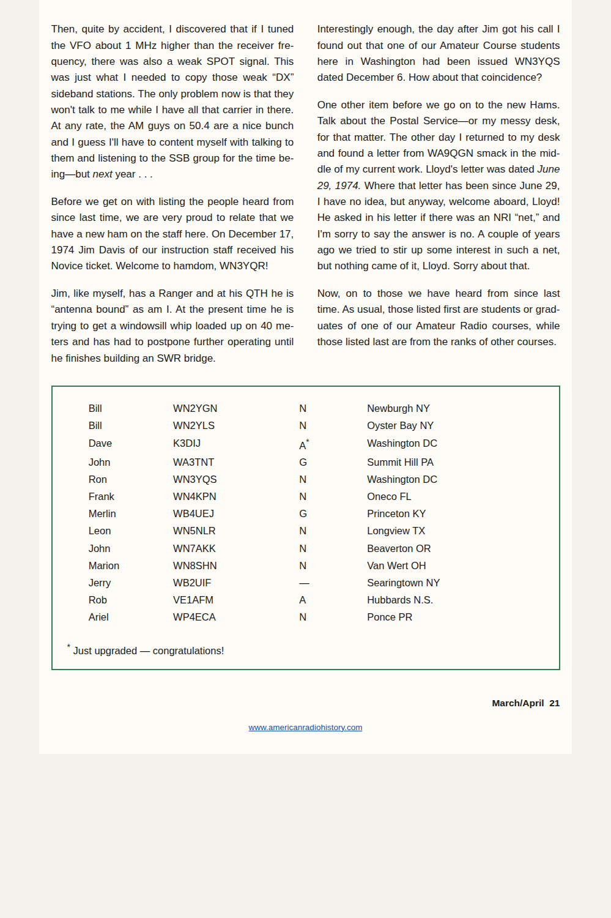Then, quite by accident, I discovered that if I tuned the VFO about 1 MHz higher than the receiver frequency, there was also a weak SPOT signal. This was just what I needed to copy those weak “DX” sideband stations. The only problem now is that they won't talk to me while I have all that carrier in there. At any rate, the AM guys on 50.4 are a nice bunch and I guess I'll have to content myself with talking to them and listening to the SSB group for the time being—but next year . . .
Before we get on with listing the people heard from since last time, we are very proud to relate that we have a new ham on the staff here. On December 17, 1974 Jim Davis of our instruction staff received his Novice ticket. Welcome to hamdom, WN3YQR!
Jim, like myself, has a Ranger and at his QTH he is “antenna bound” as am I. At the present time he is trying to get a windowsill whip loaded up on 40 meters and has had to postpone further operating until he finishes building an SWR bridge.
Interestingly enough, the day after Jim got his call I found out that one of our Amateur Course students here in Washington had been issued WN3YQS dated December 6. How about that coincidence?
One other item before we go on to the new Hams. Talk about the Postal Service—or my messy desk, for that matter. The other day I returned to my desk and found a letter from WA9QGN smack in the middle of my current work. Lloyd's letter was dated June 29, 1974. Where that letter has been since June 29, I have no idea, but anyway, welcome aboard, Lloyd! He asked in his letter if there was an NRI “net,” and I'm sorry to say the answer is no. A couple of years ago we tried to stir up some interest in such a net, but nothing came of it, Lloyd. Sorry about that.
Now, on to those we have heard from since last time. As usual, those listed first are students or graduates of one of our Amateur Radio courses, while those listed last are from the ranks of other courses.
| Bill | WN2YGN | N | Newburgh NY |
| Bill | WN2YLS | N | Oyster Bay NY |
| Dave | K3DIJ | A * | Washington DC |
| John | WA3TNT | G | Summit Hill PA |
| Ron | WN3YQS | N | Washington DC |
| Frank | WN4KPN | N | Oneco FL |
| Merlin | WB4UEJ | G | Princeton KY |
| Leon | WN5NLR | N | Longview TX |
| John | WN7AKK | N | Beaverton OR |
| Marion | WN8SHN | N | Van Wert OH |
| Jerry | WB2UIF | — | Searingtown NY |
| Rob | VE1AFM | A | Hubbards N.S. |
| Ariel | WP4ECA | N | Ponce PR |
* Just upgraded — congratulations!
March/April 21
www.americanradiohistory.com